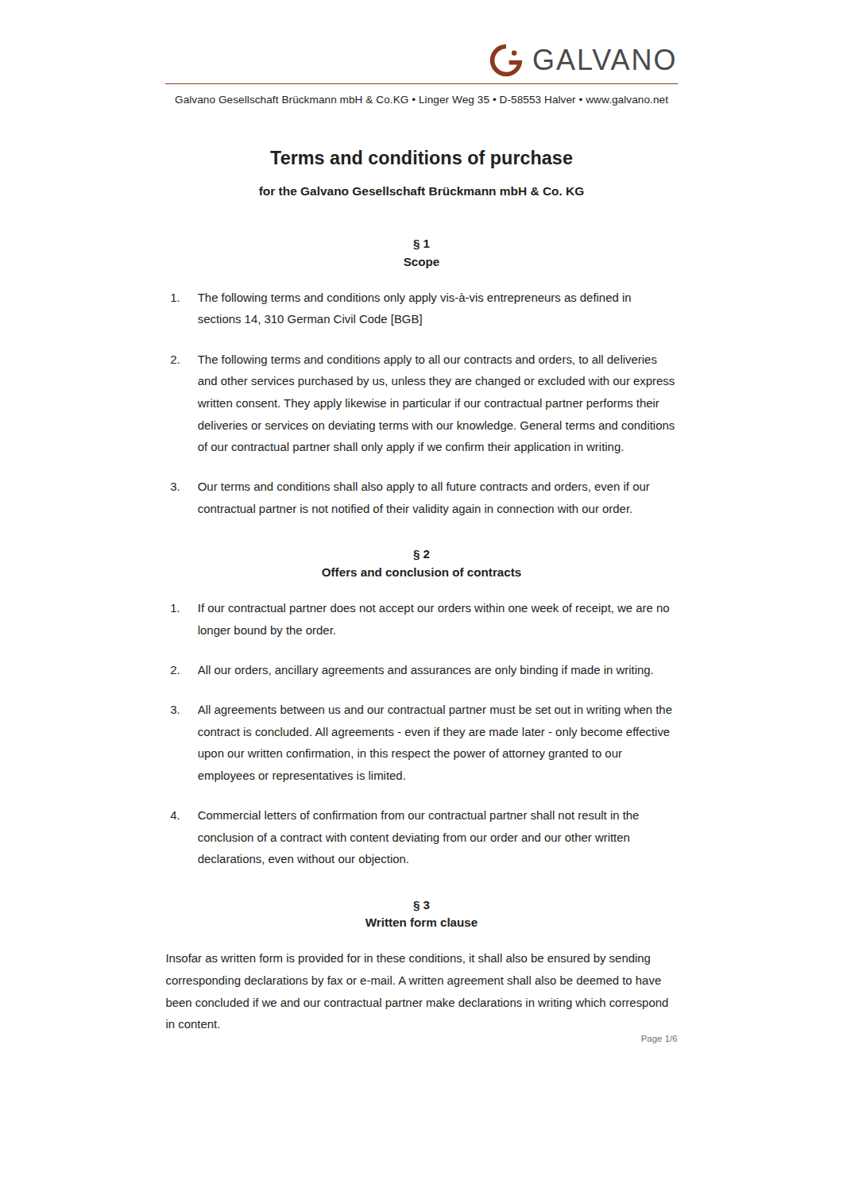GALVANO
Galvano Gesellschaft Brückmann mbH & Co.KG • Linger Weg 35 • D-58553 Halver • www.galvano.net
Terms and conditions of purchase
for the Galvano Gesellschaft Brückmann mbH & Co. KG
§ 1 Scope
The following terms and conditions only apply vis-à-vis entrepreneurs as defined in sections 14, 310 German Civil Code [BGB]
The following terms and conditions apply to all our contracts and orders, to all deliveries and other services purchased by us, unless they are changed or excluded with our express written consent. They apply likewise in particular if our contractual partner performs their deliveries or services on deviating terms with our knowledge. General terms and conditions of our contractual partner shall only apply if we confirm their application in writing.
Our terms and conditions shall also apply to all future contracts and orders, even if our contractual partner is not notified of their validity again in connection with our order.
§ 2 Offers and conclusion of contracts
If our contractual partner does not accept our orders within one week of receipt, we are no longer bound by the order.
All our orders, ancillary agreements and assurances are only binding if made in writing.
All agreements between us and our contractual partner must be set out in writing when the contract is concluded. All agreements - even if they are made later - only become effective upon our written confirmation, in this respect the power of attorney granted to our employees or representatives is limited.
Commercial letters of confirmation from our contractual partner shall not result in the conclusion of a contract with content deviating from our order and our other written declarations, even without our objection.
§ 3 Written form clause
Insofar as written form is provided for in these conditions, it shall also be ensured by sending corresponding declarations by fax or e-mail. A written agreement shall also be deemed to have been concluded if we and our contractual partner make declarations in writing which correspond in content.
Page 1/6